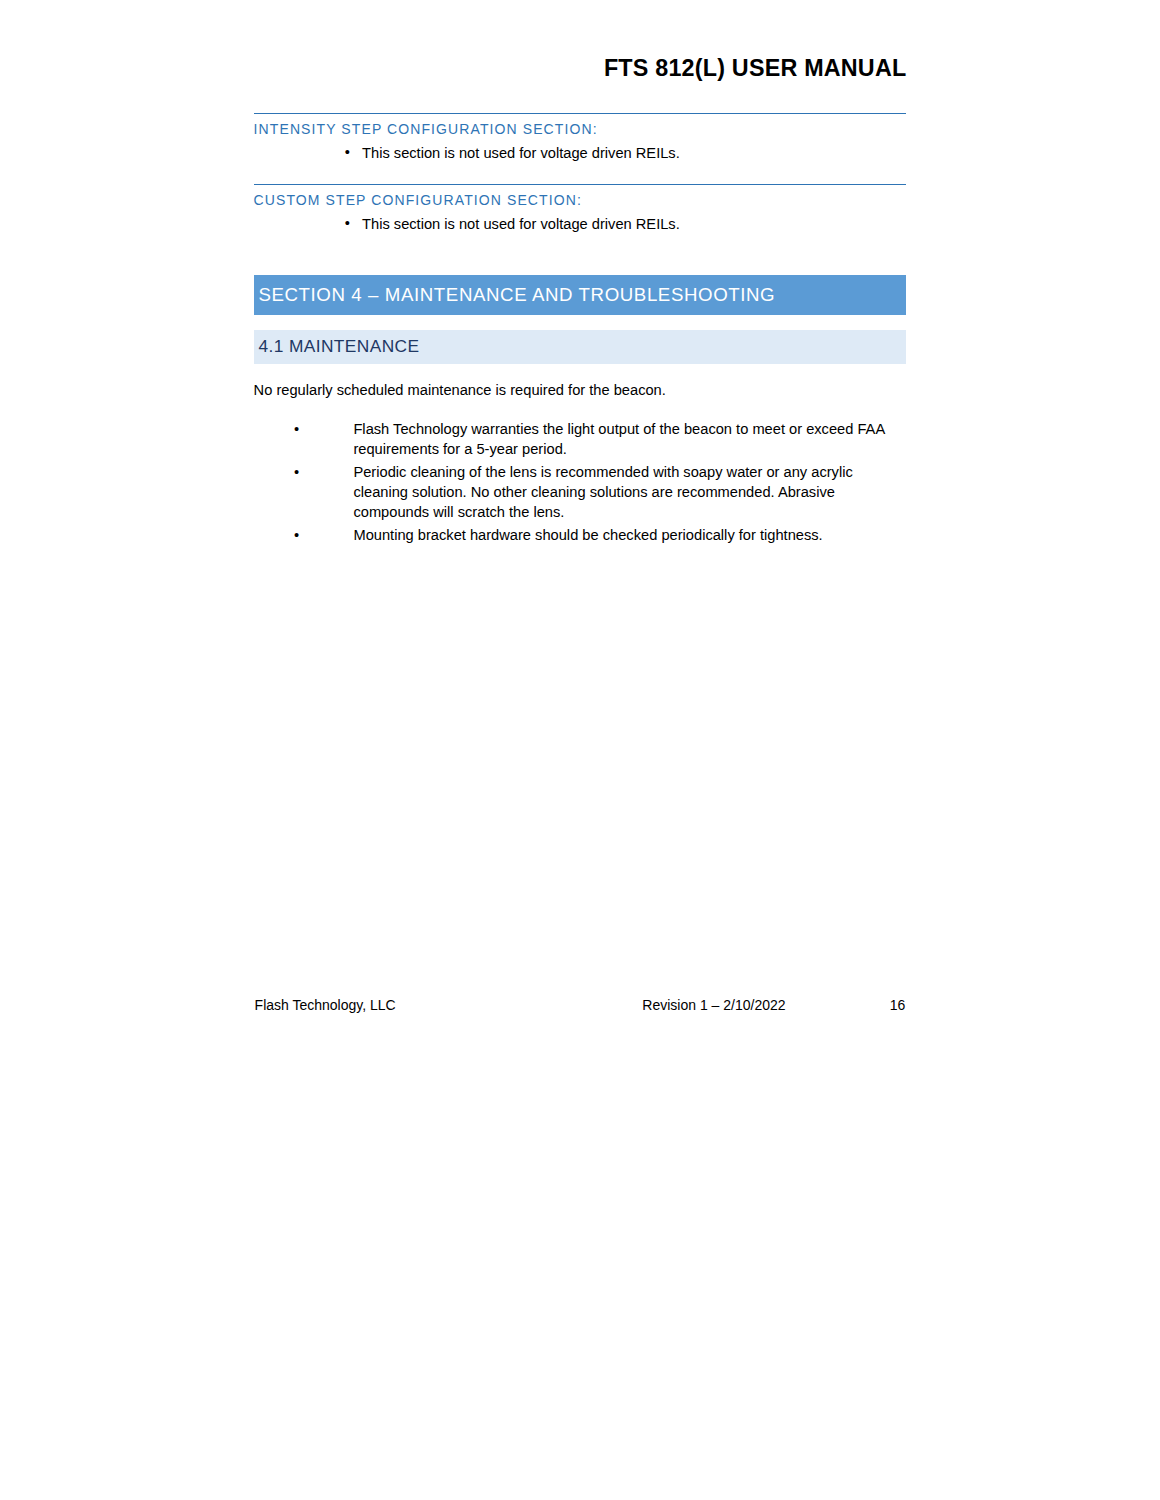FTS 812(L) USER MANUAL
INTENSITY STEP CONFIGURATION SECTION:
This section is not used for voltage driven REILs.
CUSTOM STEP CONFIGURATION SECTION:
This section is not used for voltage driven REILs.
SECTION 4 – MAINTENANCE AND TROUBLESHOOTING
4.1 MAINTENANCE
No regularly scheduled maintenance is required for the beacon.
| • | Flash Technology warranties the light output of the beacon to meet or exceed FAA requirements for a 5-year period. |
| • | Periodic cleaning of the lens is recommended with soapy water or any acrylic cleaning solution. No other cleaning solutions are recommended. Abrasive compounds will scratch the lens. |
| • | Mounting bracket hardware should be checked periodically for tightness. |
| Flash Technology, LLC | Revision 1 – 2/10/2022 | 16 |